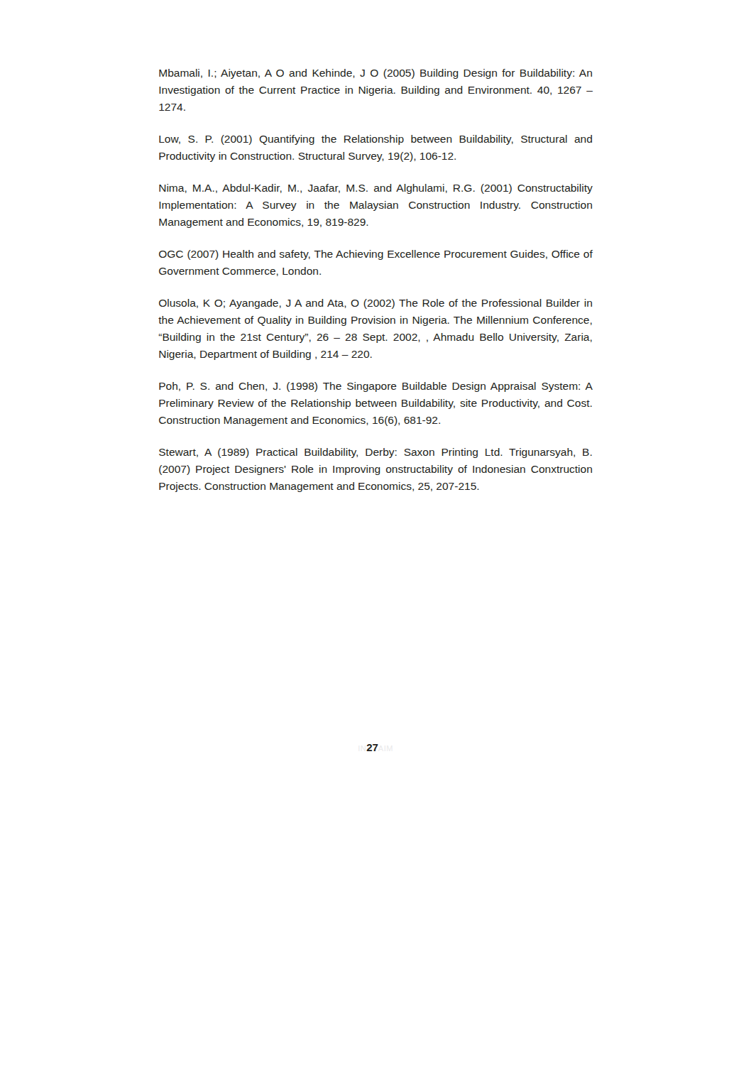Mbamali, I.; Aiyetan, A O and Kehinde, J O (2005) Building Design for Buildability: An Investigation of the Current Practice in Nigeria. Building and Environment. 40, 1267 – 1274.
Low, S. P. (2001) Quantifying the Relationship between Buildability, Structural and Productivity in Construction. Structural Survey, 19(2), 106-12.
Nima, M.A., Abdul-Kadir, M., Jaafar, M.S. and Alghulami, R.G. (2001) Constructability Implementation: A Survey in the Malaysian Construction Industry. Construction Management and Economics, 19, 819-829.
OGC (2007) Health and safety, The Achieving Excellence Procurement Guides, Office of Government Commerce, London.
Olusola, K O; Ayangade, J A and Ata, O (2002) The Role of the Professional Builder in the Achievement of Quality in Building Provision in Nigeria. The Millennium Conference, “Building in the 21st Century”, 26 – 28 Sept. 2002, , Ahmadu Bello University, Zaria, Nigeria, Department of Building , 214 – 220.
Poh, P. S. and Chen, J. (1998) The Singapore Buildable Design Appraisal System: A Preliminary Review of the Relationship between Buildability, site Productivity, and Cost. Construction Management and Economics, 16(6), 681-92.
Stewart, A (1989) Practical Buildability, Derby: Saxon Printing Ltd. Trigunarsyah, B. (2007) Project Designers' Role in Improving onstructability of Indonesian Conxtruction Projects. Construction Management and Economics, 25, 207-215.
IN27AIM